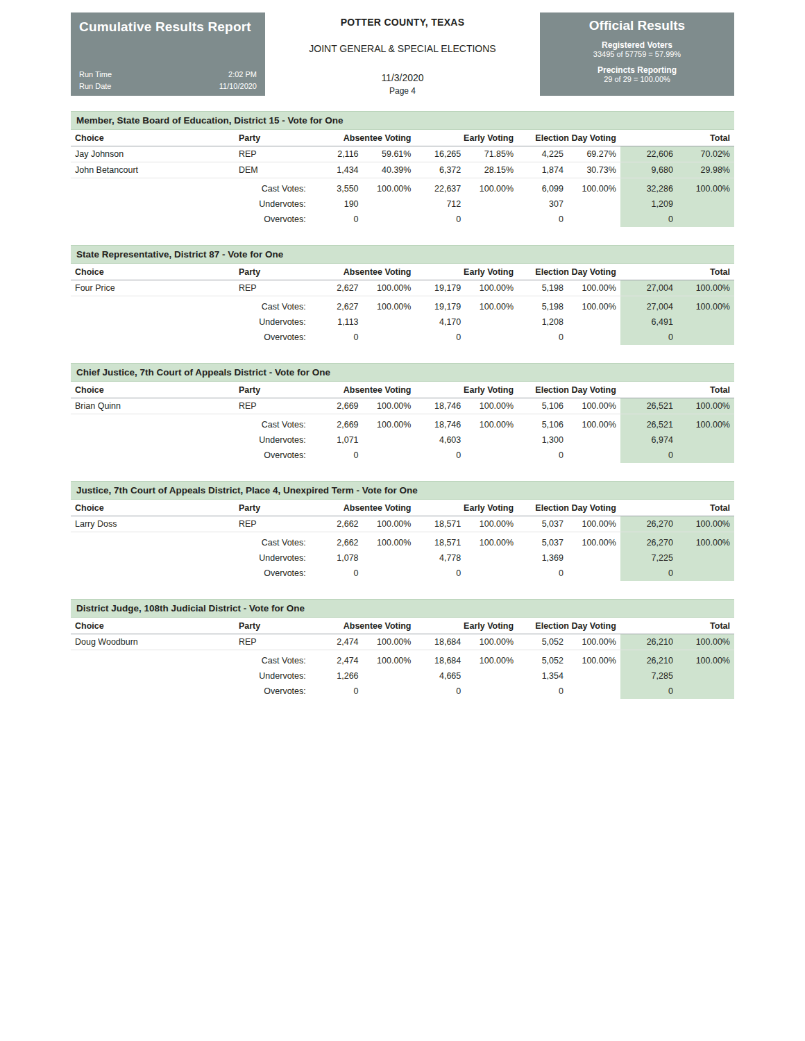Cumulative Results Report
Run Time 2:02 PM
Run Date 11/10/2020
POTTER COUNTY, TEXAS
JOINT GENERAL & SPECIAL ELECTIONS
11/3/2020
Page 4
Official Results
Registered Voters
33495 of 57759 = 57.99%
Precincts Reporting
29 of 29 = 100.00%
Member, State Board of Education, District 15 - Vote for One
| Choice | Party | Absentee Voting | Early Voting | Election Day Voting | Total |
| --- | --- | --- | --- | --- | --- |
| Jay Johnson | REP | 2,116 | 59.61% | 16,265 | 71.85% | 4,225 | 69.27% | 22,606 | 70.02% |
| John Betancourt | DEM | 1,434 | 40.39% | 6,372 | 28.15% | 1,874 | 30.73% | 9,680 | 29.98% |
| Cast Votes: | 3,550 | 100.00% | 22,637 | 100.00% | 6,099 | 100.00% | 32,286 | 100.00% |
| Undervotes: | 190 | | 712 | | 307 | | 1,209 | |
| Overvotes: | 0 | | 0 | | 0 | | 0 | |
State Representative, District 87 - Vote for One
| Choice | Party | Absentee Voting | Early Voting | Election Day Voting | Total |
| --- | --- | --- | --- | --- | --- |
| Four Price | REP | 2,627 | 100.00% | 19,179 | 100.00% | 5,198 | 100.00% | 27,004 | 100.00% |
| Cast Votes: | 2,627 | 100.00% | 19,179 | 100.00% | 5,198 | 100.00% | 27,004 | 100.00% |
| Undervotes: | 1,113 | | 4,170 | | 1,208 | | 6,491 | |
| Overvotes: | 0 | | 0 | | 0 | | 0 | |
Chief Justice, 7th Court of Appeals District - Vote for One
| Choice | Party | Absentee Voting | Early Voting | Election Day Voting | Total |
| --- | --- | --- | --- | --- | --- |
| Brian Quinn | REP | 2,669 | 100.00% | 18,746 | 100.00% | 5,106 | 100.00% | 26,521 | 100.00% |
| Cast Votes: | 2,669 | 100.00% | 18,746 | 100.00% | 5,106 | 100.00% | 26,521 | 100.00% |
| Undervotes: | 1,071 | | 4,603 | | 1,300 | | 6,974 | |
| Overvotes: | 0 | | 0 | | 0 | | 0 | |
Justice, 7th Court of Appeals District, Place 4, Unexpired Term - Vote for One
| Choice | Party | Absentee Voting | Early Voting | Election Day Voting | Total |
| --- | --- | --- | --- | --- | --- |
| Larry Doss | REP | 2,662 | 100.00% | 18,571 | 100.00% | 5,037 | 100.00% | 26,270 | 100.00% |
| Cast Votes: | 2,662 | 100.00% | 18,571 | 100.00% | 5,037 | 100.00% | 26,270 | 100.00% |
| Undervotes: | 1,078 | | 4,778 | | 1,369 | | 7,225 | |
| Overvotes: | 0 | | 0 | | 0 | | 0 | |
District Judge, 108th Judicial District - Vote for One
| Choice | Party | Absentee Voting | Early Voting | Election Day Voting | Total |
| --- | --- | --- | --- | --- | --- |
| Doug Woodburn | REP | 2,474 | 100.00% | 18,684 | 100.00% | 5,052 | 100.00% | 26,210 | 100.00% |
| Cast Votes: | 2,474 | 100.00% | 18,684 | 100.00% | 5,052 | 100.00% | 26,210 | 100.00% |
| Undervotes: | 1,266 | | 4,665 | | 1,354 | | 7,285 | |
| Overvotes: | 0 | | 0 | | 0 | | 0 | |